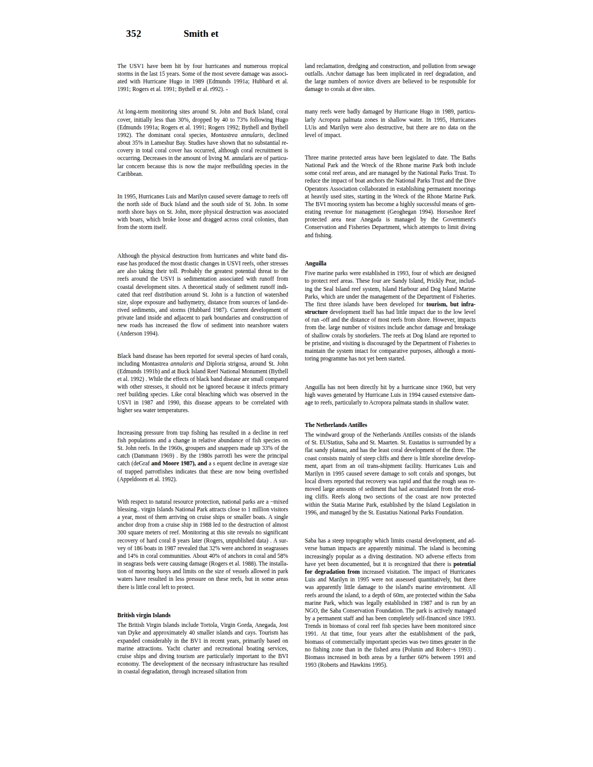352.
Smith et
The USV1 have been hit by four hurricanes and numerous rropical storms in the last 15 years. Some of the most severe damage was associated with Hurricane Hugo in 1989 (Edmunds 1991a; Hubbard et al. 1991; Rogers et al. 1991; Bythell er al. r992). -
At long-term monitoring sites around St. John and Buck Island, coral cover, initially less than 30%, dropped by 40 to 73% following Hugo (Edmunds 1991a; Rogers et al. 1991; Rogers 1992; Bythell and Bythell 1992). The dominant coral species, Montastrea annularis, declined about 35% in Lameshur Bay. Studies have shown that no substantial recovery in total coral cover has occurred, although coral recruitment is occurring. Decreases in the amount of living M. annularis are of particular concern because this is now the major reefbuilding species in the Caribbean.
In 1995, Hurricanes Luis and Marilyn caused severe damage to reefs off the north side of Buck Island and the south side of St. John. In some north shore bays on St. John, more physical destruction was associated with boars, which broke loose and dragged across coral colonies, than from the storm itself.
Although the physical destruction from hurricanes and white band disease has produced the most drastic changes in USVI reefs, other stresses are also taking their toll. Probably the greatest potential threat to the reefs around the USVI is sedimentation associated with runoff from coastal development sites. A theoretical study of sediment runoff indicated that reef distribution around St. John is a function of watershed size, slope exposure and bathymetry, distance from sources of land-derived sediments, and storms (Hubbard 1987). Current development of private land inside and adjacent to park boundaries and construction of new roads has increased the flow of sediment into nearshore waters (Anderson 1994).
Black band disease has been reported for several species of hard corals, including Montastrea annularis and Diploria strigosa, around St. John (Edmunds 1991b) and at Buck Island Reef National Monument (Bythell et al. 1992) . While the effects of black band disease are small compared with other stresses, it should not be ignored because it infects primary reef building species. Like coral bleaching which was observed in the USVI in 1987 and 1990, this disease appears to be correlated with higher sea water temperatures.
Increasing pressure from trap fishing has resulted in a decline in reef fish populations and a change in relative abundance of fish species on St. John reefs. In the 1960s, groupers and snappers made up 33% of the catch (Dammann 1969) . By the 1980s parrotfi hes were the principal catch (deGraf and Moore 1987), and a s equent decline in average size of trapped parrotfishes indicates that these are now being overfished (Appeldoorn et al. 1992).
With respect to natural resource protection, national parks are a ~mixed blessing.. virgin Islands National Park attracts close to 1 million visitors a year, most of them arriving on cruise ships or smaller boats. A single anchor drop from a cruise ship in 1988 led to the destruction of almost 300 square meters of reef. Monitoring at this site reveals no significant recovery of hard coral 8 years later (Rogers, unpublished data) . A survey of 186 boats in 1987 revealed that 32% were anchored in seagrasses and 14% in coral communities. About 40% of anchors in coral and 58% in seagrass beds were causing damage (Rogers et al. 1988). The installation of mooring buoys and limits on the size of vessels allowed in park waters have resulted in less pressure on these reefs, but in some areas there is little coral left to protect.
British virgin Islands
The British Virgin Islands include Tortola, Virgin Gorda, Anegada, Jost van Dyke and approximately 40 smaller islands and cays. Tourism has expanded considerably in the BV1 in recent years, primarily based on marine attractions. Yacht charter and recreational boating services, cruise ships and diving tourism are particularly important to the BVI economy. The development of the necessary infrastructure has resulted in coastal degradation, through increased siltation from
land reclamation, dredging and construction, and pollution from sewage outfalls. Anchor damage has been implicated in reef degradation, and the large numbers of novice divers are believed to be responsible for damage to corals at dive sites.
many reefs were badly damaged by Hurricane Hugo in 1989, particularly Acropora palmata zones in shallow water. In 1995, Hurricanes LUis and Marilyn were also destructive, but there are no data on the level of impact.
Three marine protected areas have been legislated to date. The Baths National Park and the Wreck of the Rhone marine Park both include some coral reef areas, and are managed by the National Parks Trust. To reduce the impact of boat anchors the National Parks Trust and the Dive Operators Association collaborated in establishing permanent moorings at heavily used sites, starting in the Wreck of the Rhone Marine Park. The BVI mooring system has become a highly successful means of generating revenue for management (Geoghegan 1994). Horseshoe Reef protected area near Anegada is managed by the Government's Conservation and Fisheries Department, which attempts to limit diving and fishing.
Anguilla
Five marine parks were established in 1993, four of which are designed to protect reef areas. These four are Sandy Island, Prickly Pear, including the Seal Island reef system, Island Harbour and Dog Island Marine Parks, which are under the management of the Department of Fisheries. The first three islands have been developed for tourism, but infrastructure development itself has had little impact due to the low level of run -off and the distance of most reefs from shore. However, impacts from the. large number of visitors include anchor damage and breakage of shallow corals by snorkelers. The reefs at Dog Island are reported to be pristine, and visiting is discouraged by the Department of Fisheries to maintain the system intact for comparative purposes, although a monitoring programme has not yet been started.
Anguilla has not been directly hit by a hurricane since 1960, but very high waves generated by Hurricane Luis in 1994 caused extensive damage to reefs, particularly to Acropora palmata stands in shallow water.
The Netherlands Antilles
The windward group of the Netherlands Antilles consists of the islands of St. EUStatius, Saba and St. Maarten. St. Eustatius is surrounded by a flat sandy plateau, and has the least coral development of the three. The coast consists mainly of steep cliffs and there is little shoreline development, apart from an oil trans-shipment facility. Hurricanes Luis and Marilyn in 1995 caused severe damage to soft corals and sponges, but local divers reported that recovery was rapid and that the rough seas removed large amounts of sediment that had accumulated from the eroding cliffs. Reefs along two sections of the coast are now protected within the Statia Marine Park, established by the Island Legislation in 1996, and managed by the St. Eustatius National Parks Foundation.
Saba has a steep topography which limits coastal development, and adverse human impacts are apparently minimal. The island is becoming increasingly popular as a diving destination. NO adverse effects from have yet been documented, but it is recognized that there is potential for degradation from increased visitation. The impact of Hurricanes Luis and Marilyn in 1995 were not assessed quantitatively, but there was apparently little damage to the island's marine environment. All reefs around the island, to a depth of 60m, are protected within the Saba marine Park, which was legally established in 1987 and is run by an NGO, the Saba Conservation Foundation. The park is actively managed by a permanent staff and has been completely self-financed since 1993. Trends in biomass of coral reef fish species have been monitored since 1991. At that time, four years after the establishment of the park, biomass of commercially important species was two times greater in the no fishing zone than in the fished area (Polunin and Rober~s 1993) . Biomass increased in both areas by a further 60% between 1991 and 1993 (Roberts and Hawkins 1995).